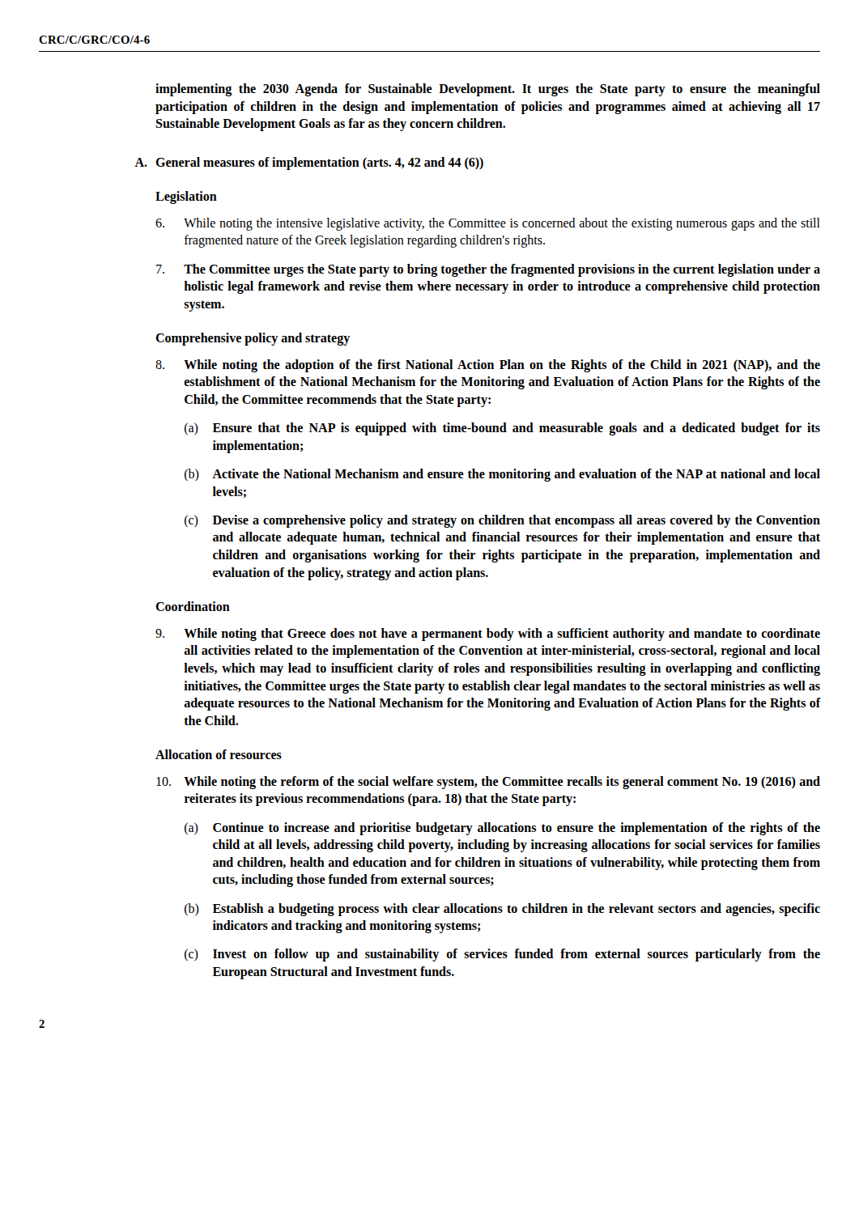CRC/C/GRC/CO/4-6
implementing the 2030 Agenda for Sustainable Development. It urges the State party to ensure the meaningful participation of children in the design and implementation of policies and programmes aimed at achieving all 17 Sustainable Development Goals as far as they concern children.
A. General measures of implementation (arts. 4, 42 and 44 (6))
Legislation
6. While noting the intensive legislative activity, the Committee is concerned about the existing numerous gaps and the still fragmented nature of the Greek legislation regarding children's rights.
7. The Committee urges the State party to bring together the fragmented provisions in the current legislation under a holistic legal framework and revise them where necessary in order to introduce a comprehensive child protection system.
Comprehensive policy and strategy
8. While noting the adoption of the first National Action Plan on the Rights of the Child in 2021 (NAP), and the establishment of the National Mechanism for the Monitoring and Evaluation of Action Plans for the Rights of the Child, the Committee recommends that the State party:
(a) Ensure that the NAP is equipped with time-bound and measurable goals and a dedicated budget for its implementation;
(b) Activate the National Mechanism and ensure the monitoring and evaluation of the NAP at national and local levels;
(c) Devise a comprehensive policy and strategy on children that encompass all areas covered by the Convention and allocate adequate human, technical and financial resources for their implementation and ensure that children and organisations working for their rights participate in the preparation, implementation and evaluation of the policy, strategy and action plans.
Coordination
9. While noting that Greece does not have a permanent body with a sufficient authority and mandate to coordinate all activities related to the implementation of the Convention at inter-ministerial, cross-sectoral, regional and local levels, which may lead to insufficient clarity of roles and responsibilities resulting in overlapping and conflicting initiatives, the Committee urges the State party to establish clear legal mandates to the sectoral ministries as well as adequate resources to the National Mechanism for the Monitoring and Evaluation of Action Plans for the Rights of the Child.
Allocation of resources
10. While noting the reform of the social welfare system, the Committee recalls its general comment No. 19 (2016) and reiterates its previous recommendations (para. 18) that the State party:
(a) Continue to increase and prioritise budgetary allocations to ensure the implementation of the rights of the child at all levels, addressing child poverty, including by increasing allocations for social services for families and children, health and education and for children in situations of vulnerability, while protecting them from cuts, including those funded from external sources;
(b) Establish a budgeting process with clear allocations to children in the relevant sectors and agencies, specific indicators and tracking and monitoring systems;
(c) Invest on follow up and sustainability of services funded from external sources particularly from the European Structural and Investment funds.
2